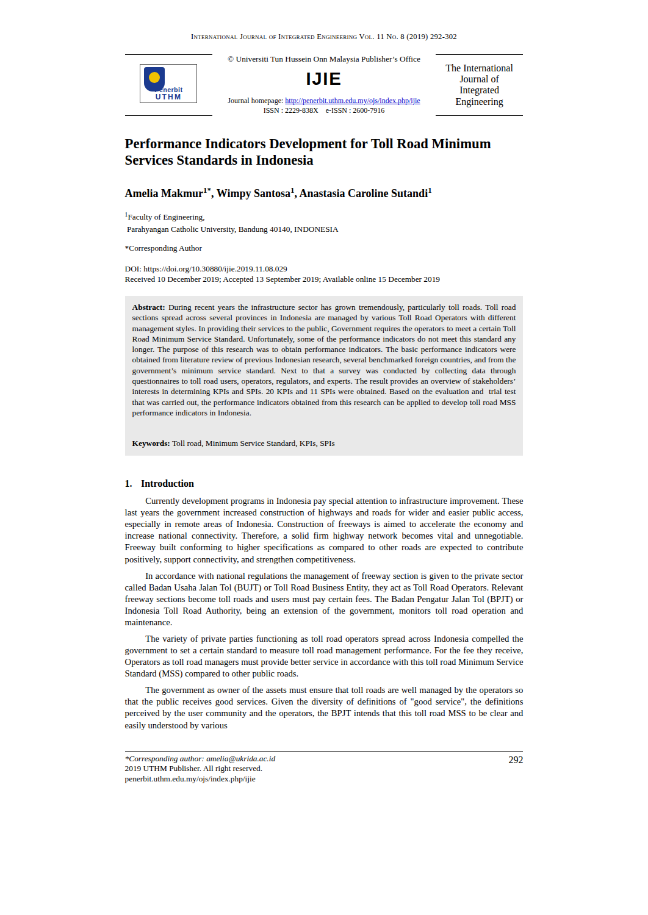International Journal of Integrated Engineering Vol. 11 No. 8 (2019) 292-302
| Penerbit UTHM | © Universiti Tun Hussein Onn Malaysia Publisher’s Office IJIE Journal homepage: http://penerbit.uthm.edu.my/ojs/index.php/ijie ISSN : 2229-838X e-ISSN : 2600-7916 | The International Journal of Integrated Engineering |
Performance Indicators Development for Toll Road Minimum Services Standards in Indonesia
Amelia Makmur1*, Wimpy Santosa1, Anastasia Caroline Sutandi1
1Faculty of Engineering,
Parahyangan Catholic University, Bandung 40140, INDONESIA
*Corresponding Author
DOI: https://doi.org/10.30880/ijie.2019.11.08.029
Received 10 December 2019; Accepted 13 September 2019; Available online 15 December 2019
Abstract: During recent years the infrastructure sector has grown tremendously, particularly toll roads. Toll road sections spread across several provinces in Indonesia are managed by various Toll Road Operators with different management styles. In providing their services to the public, Government requires the operators to meet a certain Toll Road Minimum Service Standard. Unfortunately, some of the performance indicators do not meet this standard any longer. The purpose of this research was to obtain performance indicators. The basic performance indicators were obtained from literature review of previous Indonesian research, several benchmarked foreign countries, and from the government’s minimum service standard. Next to that a survey was conducted by collecting data through questionnaires to toll road users, operators, regulators, and experts. The result provides an overview of stakeholders’ interests in determining KPIs and SPIs. 20 KPIs and 11 SPIs were obtained. Based on the evaluation and trial test that was carried out, the performance indicators obtained from this research can be applied to develop toll road MSS performance indicators in Indonesia.
Keywords: Toll road, Minimum Service Standard, KPIs, SPIs
1. Introduction
Currently development programs in Indonesia pay special attention to infrastructure improvement. These last years the government increased construction of highways and roads for wider and easier public access, especially in remote areas of Indonesia. Construction of freeways is aimed to accelerate the economy and increase national connectivity. Therefore, a solid firm highway network becomes vital and unnegotiable. Freeway built conforming to higher specifications as compared to other roads are expected to contribute positively, support connectivity, and strengthen competitiveness.
In accordance with national regulations the management of freeway section is given to the private sector called Badan Usaha Jalan Tol (BUJT) or Toll Road Business Entity, they act as Toll Road Operators. Relevant freeway sections become toll roads and users must pay certain fees. The Badan Pengatur Jalan Tol (BPJT) or Indonesia Toll Road Authority, being an extension of the government, monitors toll road operation and maintenance.
The variety of private parties functioning as toll road operators spread across Indonesia compelled the government to set a certain standard to measure toll road management performance. For the fee they receive, Operators as toll road managers must provide better service in accordance with this toll road Minimum Service Standard (MSS) compared to other public roads.
The government as owner of the assets must ensure that toll roads are well managed by the operators so that the public receives good services. Given the diversity of definitions of "good service", the definitions perceived by the user community and the operators, the BPJT intends that this toll road MSS to be clear and easily understood by various
*Corresponding author: amelia@ukrida.ac.id
2019 UTHM Publisher. All right reserved.
penerbit.uthm.edu.my/ojs/index.php/ijie
292